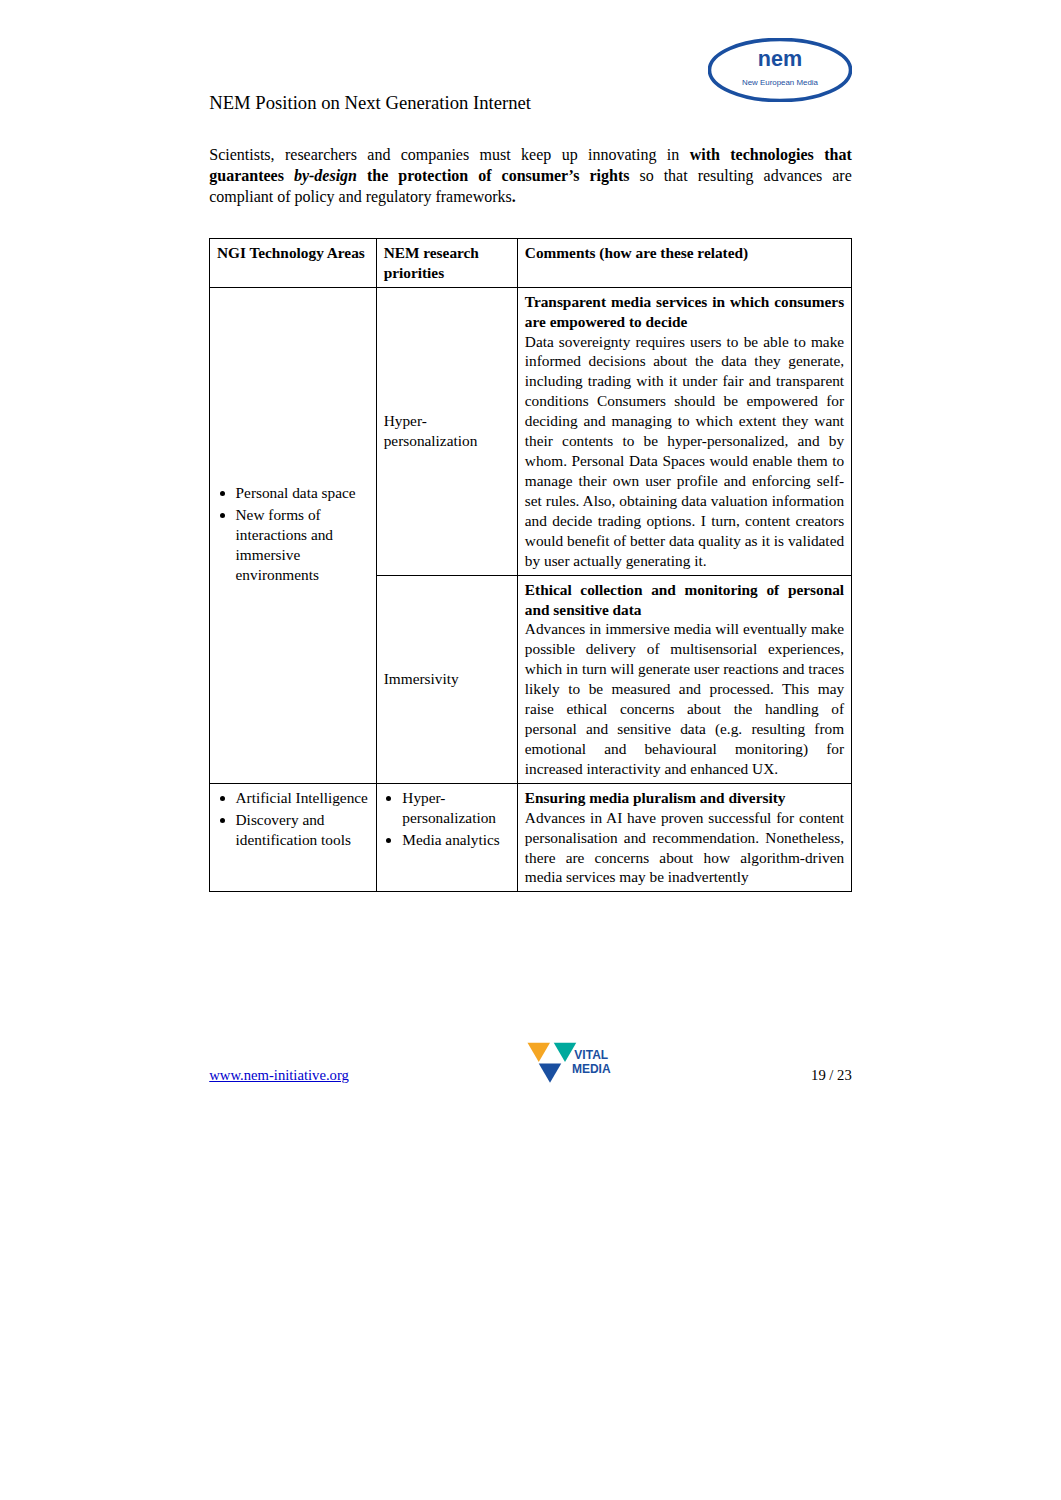NEM Position on Next Generation Internet
Scientists, researchers and companies must keep up innovating in with technologies that guarantees by-design the protection of consumer’s rights so that resulting advances are compliant of policy and regulatory frameworks.
| NGI Technology Areas | NEM research priorities | Comments (how are these related) |
| --- | --- | --- |
| Personal data space New forms of interactions and immersive environments | Hyper-personalization | Transparent media services in which consumers are empowered to decide Data sovereignty requires users to be able to make informed decisions about the data they generate, including trading with it under fair and transparent conditions Consumers should be empowered for deciding and managing to which extent they want their contents to be hyper-personalized, and by whom. Personal Data Spaces would enable them to manage their own user profile and enforcing self-set rules. Also, obtaining data valuation information and decide trading options. I turn, content creators would benefit of better data quality as it is validated by user actually generating it. |
| Immersivity | Ethical collection and monitoring of personal and sensitive data Advances in immersive media will eventually make possible delivery of multisensorial experiences, which in turn will generate user reactions and traces likely to be measured and processed. This may raise ethical concerns about the handling of personal and sensitive data (e.g. resulting from emotional and behavioural monitoring) for increased interactivity and enhanced UX. |
| Artificial Intelligence Discovery and identification tools | Hyper-personalization Media analytics | Ensuring media pluralism and diversity Advances in AI have proven successful for content personalisation and recommendation. Nonetheless, there are concerns about how algorithm-driven media services may be inadvertently |
www.nem-initiative.org
19 / 23